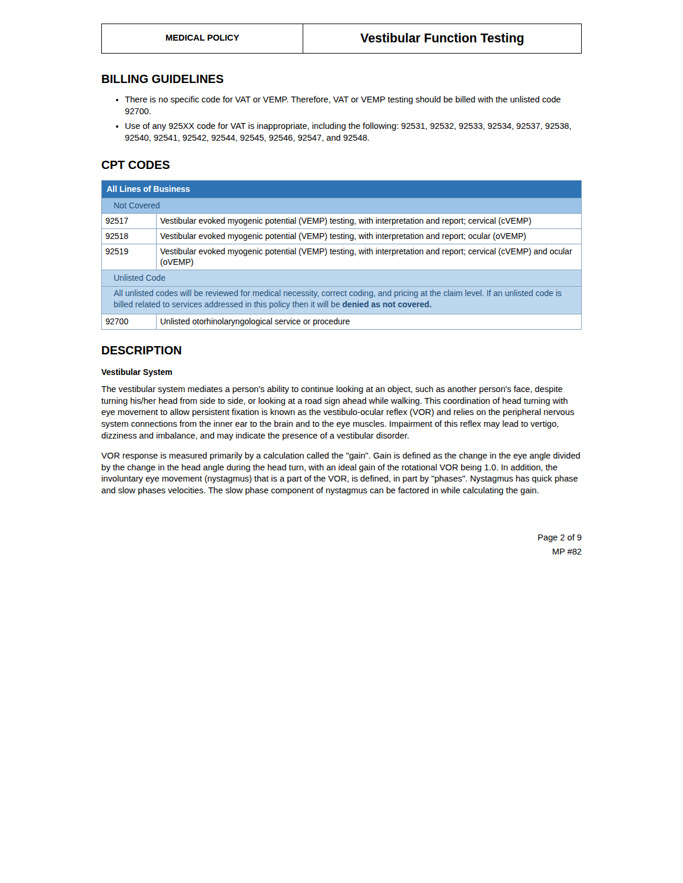| MEDICAL POLICY | Vestibular Function Testing |
BILLING GUIDELINES
There is no specific code for VAT or VEMP. Therefore, VAT or VEMP testing should be billed with the unlisted code 92700.
Use of any 925XX code for VAT is inappropriate, including the following: 92531, 92532, 92533, 92534, 92537, 92538, 92540, 92541, 92542, 92544, 92545, 92546, 92547, and 92548.
CPT CODES
| All Lines of Business |
| Not Covered |
| 92517 | Vestibular evoked myogenic potential (VEMP) testing, with interpretation and report; cervical (cVEMP) |
| 92518 | Vestibular evoked myogenic potential (VEMP) testing, with interpretation and report; ocular (oVEMP) |
| 92519 | Vestibular evoked myogenic potential (VEMP) testing, with interpretation and report; cervical (cVEMP) and ocular (oVEMP) |
| Unlisted Code |
| All unlisted codes will be reviewed for medical necessity, correct coding, and pricing at the claim level. If an unlisted code is billed related to services addressed in this policy then it will be denied as not covered. |
| 92700 | Unlisted otorhinolaryngological service or procedure |
DESCRIPTION
Vestibular System
The vestibular system mediates a person's ability to continue looking at an object, such as another person's face, despite turning his/her head from side to side, or looking at a road sign ahead while walking. This coordination of head turning with eye movement to allow persistent fixation is known as the vestibulo-ocular reflex (VOR) and relies on the peripheral nervous system connections from the inner ear to the brain and to the eye muscles. Impairment of this reflex may lead to vertigo, dizziness and imbalance, and may indicate the presence of a vestibular disorder.
VOR response is measured primarily by a calculation called the "gain". Gain is defined as the change in the eye angle divided by the change in the head angle during the head turn, with an ideal gain of the rotational VOR being 1.0. In addition, the involuntary eye movement (nystagmus) that is a part of the VOR, is defined, in part by "phases". Nystagmus has quick phase and slow phases velocities. The slow phase component of nystagmus can be factored in while calculating the gain.
Page 2 of 9
MP #82